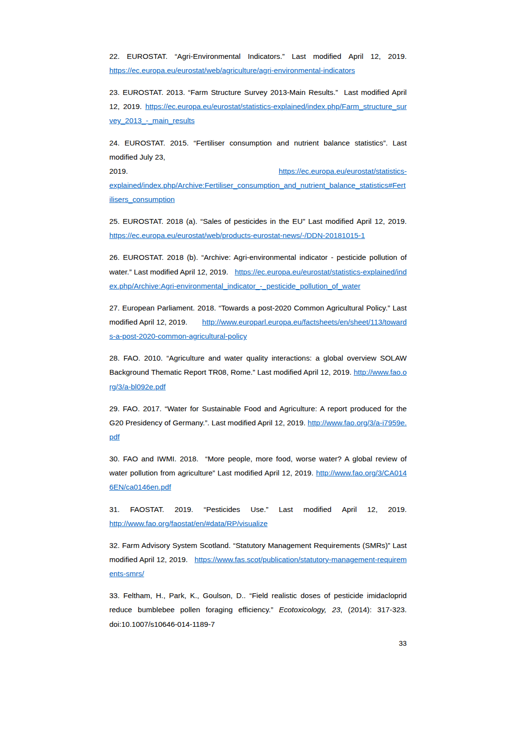22. EUROSTAT.“Agri-Environmental Indicators.”Last modified April 12, 2019. https://ec.europa.eu/eurostat/web/agriculture/agri-environmental-indicators
23. EUROSTAT. 2013. “Farm Structure Survey 2013-Main Results.” Last modified April 12, 2019. https://ec.europa.eu/eurostat/statistics-explained/index.php/Farm_structure_survey_2013_-_main_results
24. EUROSTAT. 2015. “Fertiliser consumption and nutrient balance statistics”. Last modified July 23, 2019. https://ec.europa.eu/eurostat/statistics- explained/index.php/Archive:Fertiliser_consumption_and_nutrient_balance_statistics#Fertilisers_consumption
25. EUROSTAT. 2018(a).“Sales of pesticides in the EU”Last modified April 12, 2019. https://ec.europa.eu/eurostat/web/products-eurostat-news/-/DDN-20181015-1
26. EUROSTAT. 2018 (b). “Archive: Agri-environmental indicator - pesticide pollution of water.” Last modified April 12, 2019. https://ec.europa.eu/eurostat/statistics-explained/index.php/Archive:Agri-environmental_indicator_-_pesticide_pollution_of_water
27. European Parliament. 2018. “Towards a post-2020 Common Agricultural Policy.” Last modified April 12, 2019. http://www.europarl.europa.eu/factsheets/en/sheet/113/towards-a-post-2020-common-agricultural-policy
28. FAO. 2010. “Agriculture and water quality interactions: a global overview SOLAW Background Thematic Report TR08, Rome.” Last modified April 12, 2019. http://www.fao.org/3/a-bl092e.pdf
29. FAO. 2017. “Water for Sustainable Food and Agriculture: A report produced for the G20 Presidency of Germany.”. Last modified April 12, 2019. http://www.fao.org/3/a-i7959e.pdf
30. FAO and IWMI. 2018. “More people, more food, worse water? A global review of water pollution from agriculture” Last modified April 12, 2019. http://www.fao.org/3/CA0146EN/ca0146en.pdf
31. FAOSTAT. 2019.“Pesticides Use.”Last modified April 12, 2019. http://www.fao.org/faostat/en/#data/RP/visualize
32. Farm Advisory System Scotland. “Statutory Management Requirements (SMRs)” Last modified April 12, 2019. https://www.fas.scot/publication/statutory-management-requirements-smrs/
33. Feltham, H., Park, K., Goulson, D.. “Field realistic doses of pesticide imidacloprid reduce bumblebee pollen foraging efficiency.” Ecotoxicology, 23, (2014): 317-323. doi:10.1007/s10646-014-1189-7
33